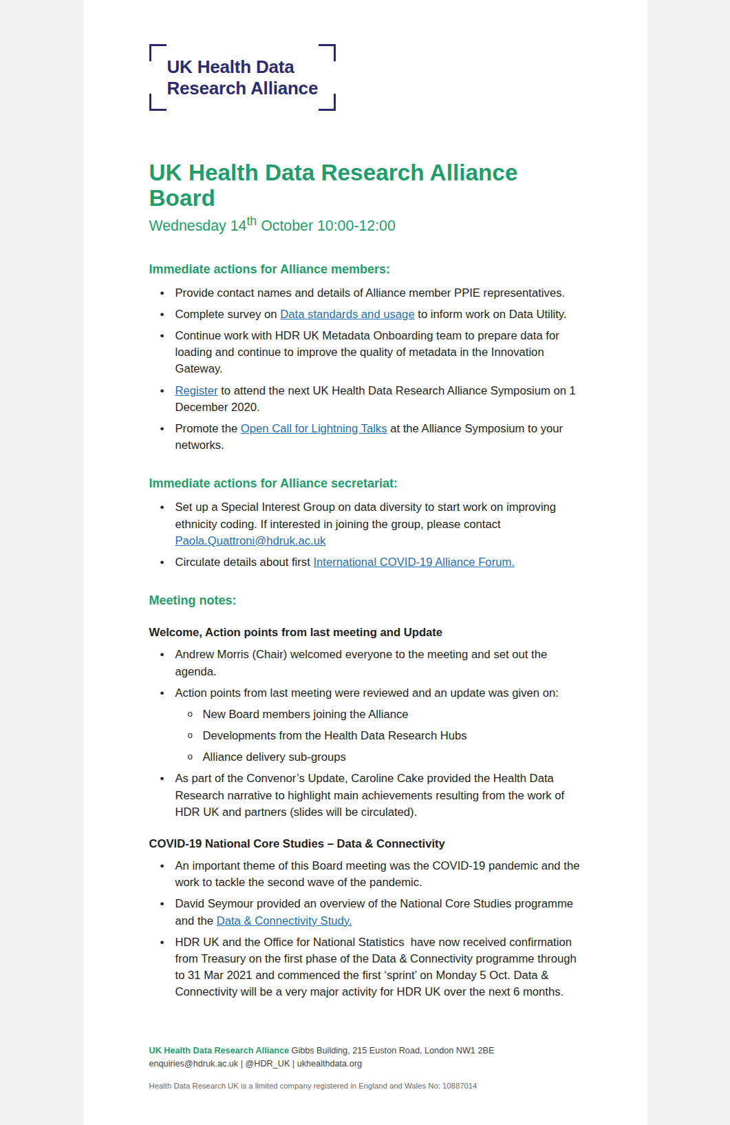UK Health Data
Research Alliance
UK Health Data Research Alliance Board
Wednesday 14th October 10:00-12:00
Immediate actions for Alliance members:
Provide contact names and details of Alliance member PPIE representatives.
Complete survey on Data standards and usage to inform work on Data Utility.
Continue work with HDR UK Metadata Onboarding team to prepare data for loading and continue to improve the quality of metadata in the Innovation Gateway.
Register to attend the next UK Health Data Research Alliance Symposium on 1 December 2020.
Promote the Open Call for Lightning Talks at the Alliance Symposium to your networks.
Immediate actions for Alliance secretariat:
Set up a Special Interest Group on data diversity to start work on improving ethnicity coding. If interested in joining the group, please contact Paola.Quattroni@hdruk.ac.uk
Circulate details about first International COVID-19 Alliance Forum.
Meeting notes:
Welcome, Action points from last meeting and Update
Andrew Morris (Chair) welcomed everyone to the meeting and set out the agenda.
Action points from last meeting were reviewed and an update was given on:
New Board members joining the Alliance
Developments from the Health Data Research Hubs
Alliance delivery sub-groups
As part of the Convenor’s Update, Caroline Cake provided the Health Data Research narrative to highlight main achievements resulting from the work of HDR UK and partners (slides will be circulated).
COVID-19 National Core Studies – Data & Connectivity
An important theme of this Board meeting was the COVID-19 pandemic and the work to tackle the second wave of the pandemic.
David Seymour provided an overview of the National Core Studies programme and the Data & Connectivity Study.
HDR UK and the Office for National Statistics have now received confirmation from Treasury on the first phase of the Data & Connectivity programme through to 31 Mar 2021 and commenced the first ‘sprint’ on Monday 5 Oct. Data & Connectivity will be a very major activity for HDR UK over the next 6 months.
UK Health Data Research Alliance Gibbs Building, 215 Euston Road, London NW1 2BE
enquiries@hdruk.ac.uk | @HDR_UK | ukhealthdata.org
Health Data Research UK is a limited company registered in England and Wales No: 10887014